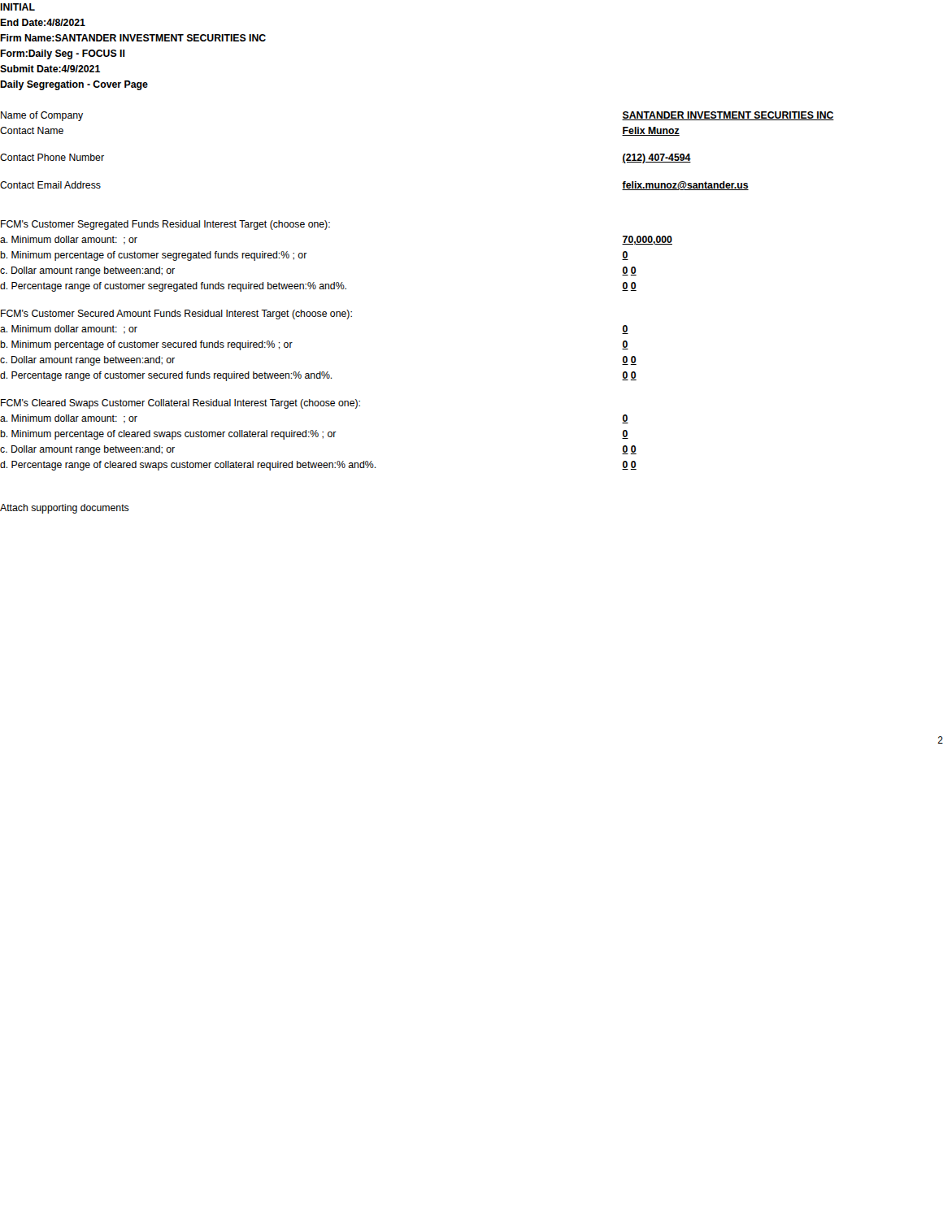INITIAL
End Date:4/8/2021
Firm Name:SANTANDER INVESTMENT SECURITIES INC
Form:Daily Seg - FOCUS II
Submit Date:4/9/2021
Daily Segregation - Cover Page
| Name of Company | SANTANDER INVESTMENT SECURITIES INC |
| Contact Name | Felix Munoz |
| Contact Phone Number | (212) 407-4594 |
| Contact Email Address | felix.munoz@santander.us |
| FCM's Customer Segregated Funds Residual Interest Target (choose one): | |
| a. Minimum dollar amount: ; or | 70,000,000 |
| b. Minimum percentage of customer segregated funds required:% ; or | 0 |
| c. Dollar amount range between:and; or | 0 0 |
| d. Percentage range of customer segregated funds required between:% and%. | 0 0 |
| FCM's Customer Secured Amount Funds Residual Interest Target (choose one): | |
| a. Minimum dollar amount: ; or | 0 |
| b. Minimum percentage of customer secured funds required:% ; or | 0 |
| c. Dollar amount range between:and; or | 0 0 |
| d. Percentage range of customer secured funds required between:% and%. | 0 0 |
| FCM's Cleared Swaps Customer Collateral Residual Interest Target (choose one): | |
| a. Minimum dollar amount: ; or | 0 |
| b. Minimum percentage of cleared swaps customer collateral required:% ; or | 0 |
| c. Dollar amount range between:and; or | 0 0 |
| d. Percentage range of cleared swaps customer collateral required between:% and%. | 0 0 |
Attach supporting documents
2